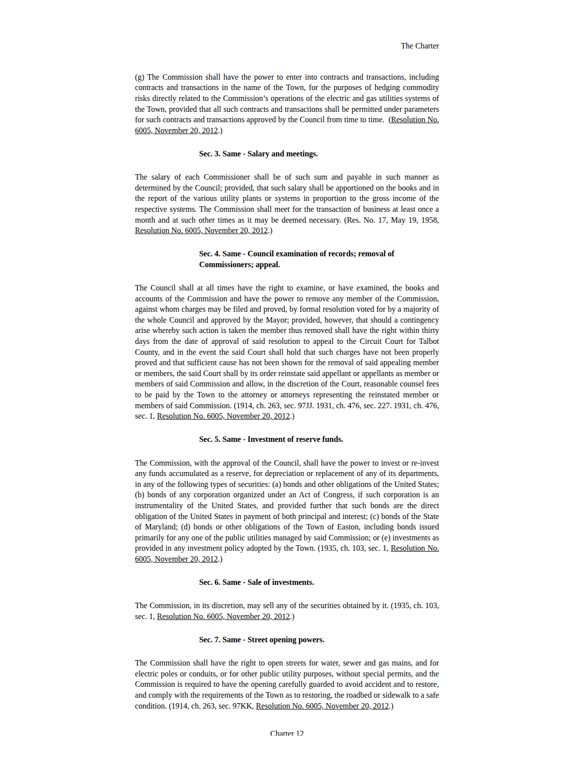The Charter
(g) The Commission shall have the power to enter into contracts and transactions, including contracts and transactions in the name of the Town, for the purposes of hedging commodity risks directly related to the Commission’s operations of the electric and gas utilities systems of the Town, provided that all such contracts and transactions shall be permitted under parameters for such contracts and transactions approved by the Council from time to time. (Resolution No. 6005, November 20, 2012.)
Sec. 3. Same - Salary and meetings.
The salary of each Commissioner shall be of such sum and payable in such manner as determined by the Council; provided, that such salary shall be apportioned on the books and in the report of the various utility plants or systems in proportion to the gross income of the respective systems. The Commission shall meet for the transaction of business at least once a month and at such other times as it may be deemed necessary. (Res. No. 17, May 19, 1958, Resolution No. 6005, November 20, 2012.)
Sec. 4. Same - Council examination of records; removal of Commissioners; appeal.
The Council shall at all times have the right to examine, or have examined, the books and accounts of the Commission and have the power to remove any member of the Commission, against whom charges may be filed and proved, by formal resolution voted for by a majority of the whole Council and approved by the Mayor; provided, however, that should a contingency arise whereby such action is taken the member thus removed shall have the right within thirty days from the date of approval of said resolution to appeal to the Circuit Court for Talbot County, and in the event the said Court shall hold that such charges have not been properly proved and that sufficient cause has not been shown for the removal of said appealing member or members, the said Court shall by its order reinstate said appellant or appellants as member or members of said Commission and allow, in the discretion of the Court, reasonable counsel fees to be paid by the Town to the attorney or attorneys representing the reinstated member or members of said Commission. (1914, ch. 263, sec. 97JJ. 1931, ch. 476, sec. 227. 1931, ch. 476, sec. 1, Resolution No. 6005, November 20, 2012.)
Sec. 5. Same - Investment of reserve funds.
The Commission, with the approval of the Council, shall have the power to invest or re-invest any funds accumulated as a reserve, for depreciation or replacement of any of its departments, in any of the following types of securities: (a) bonds and other obligations of the United States; (b) bonds of any corporation organized under an Act of Congress, if such corporation is an instrumentality of the United States, and provided further that such bonds are the direct obligation of the United States in payment of both principal and interest; (c) bonds of the State of Maryland; (d) bonds or other obligations of the Town of Easton, including bonds issued primarily for any one of the public utilities managed by said Commission; or (e) investments as provided in any investment policy adopted by the Town. (1935, ch. 103, sec. 1, Resolution No. 6005, November 20, 2012.)
Sec. 6. Same - Sale of investments.
The Commission, in its discretion, may sell any of the securities obtained by it. (1935, ch. 103, sec. 1, Resolution No. 6005, November 20, 2012.)
Sec. 7. Same - Street opening powers.
The Commission shall have the right to open streets for water, sewer and gas mains, and for electric poles or conduits, or for other public utility purposes, without special permits, and the Commission is required to have the opening carefully guarded to avoid accident and to restore, and comply with the requirements of the Town as to restoring, the roadbed or sidewalk to a safe condition. (1914, ch. 263, sec. 97KK, Resolution No. 6005, November 20, 2012.)
Charter 12